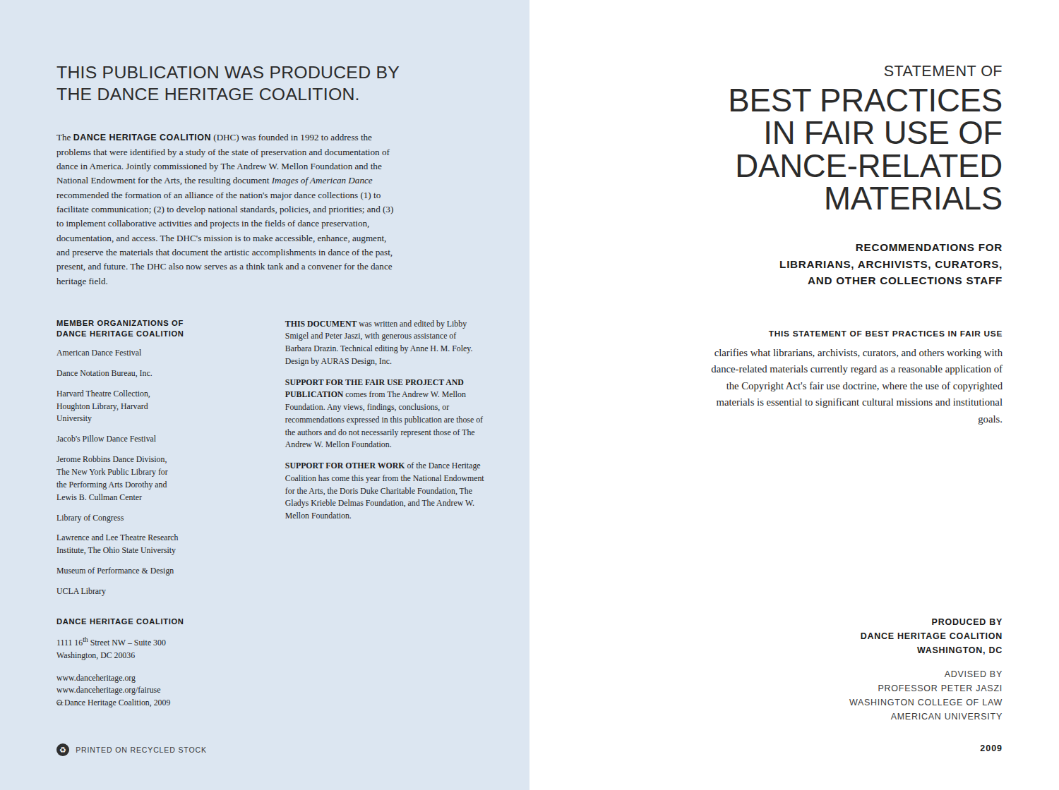THIS PUBLICATION WAS PRODUCED BY
THE DANCE HERITAGE COALITION.
The DANCE HERITAGE COALITION (DHC) was founded in 1992 to address the problems that were identified by a study of the state of preservation and documentation of dance in America. Jointly commissioned by The Andrew W. Mellon Foundation and the National Endowment for the Arts, the resulting document Images of American Dance recommended the formation of an alliance of the nation's major dance collections (1) to facilitate communication; (2) to develop national standards, policies, and priorities; and (3) to implement collaborative activities and projects in the fields of dance preservation, documentation, and access. The DHC's mission is to make accessible, enhance, augment, and preserve the materials that document the artistic accomplishments in dance of the past, present, and future. The DHC also now serves as a think tank and a convener for the dance heritage field.
Member Organizations of
Dance Heritage Coalition
American Dance Festival
Dance Notation Bureau, Inc.
Harvard Theatre Collection,
Houghton Library, Harvard
University
Jacob's Pillow Dance Festival
Jerome Robbins Dance Division,
The New York Public Library for
the Performing Arts Dorothy and
Lewis B. Cullman Center
Library of Congress
Lawrence and Lee Theatre Research
Institute, The Ohio State University
Museum of Performance & Design
UCLA Library
Dance Heritage Coalition
1111 16th Street NW – Suite 300
Washington, DC 20036
www.danceheritage.org
www.danceheritage.org/fairuse
cc Dance Heritage Coalition, 2009
THIS DOCUMENT was written and edited by Libby Smigel and Peter Jaszi, with generous assistance of Barbara Drazin. Technical editing by Anne H. M. Foley. Design by AURAS Design, Inc.
SUPPORT FOR THE FAIR USE PROJECT AND PUBLICATION comes from The Andrew W. Mellon Foundation. Any views, findings, conclusions, or recommendations expressed in this publication are those of the authors and do not necessarily represent those of The Andrew W. Mellon Foundation.
SUPPORT FOR OTHER WORK of the Dance Heritage Coalition has come this year from the National Endowment for the Arts, the Doris Duke Charitable Foundation, The Gladys Krieble Delmas Foundation, and The Andrew W. Mellon Foundation.
♻ Printed on recycled stock
STATEMENT OF
BEST PRACTICES
IN FAIR USE OF
DANCE-RELATED
MATERIALS
Recommendations for
Librarians, Archivists, Curators,
and Other Collections Staff
This Statement of Best Practices in Fair Use clarifies what librarians, archivists, curators, and others working with dance-related materials currently regard as a reasonable application of the Copyright Act's fair use doctrine, where the use of copyrighted materials is essential to significant cultural missions and institutional goals.
Produced by
Dance Heritage Coalition
Washington, DC
Advised by
Professor Peter Jaszi
Washington College of Law
American University
2009